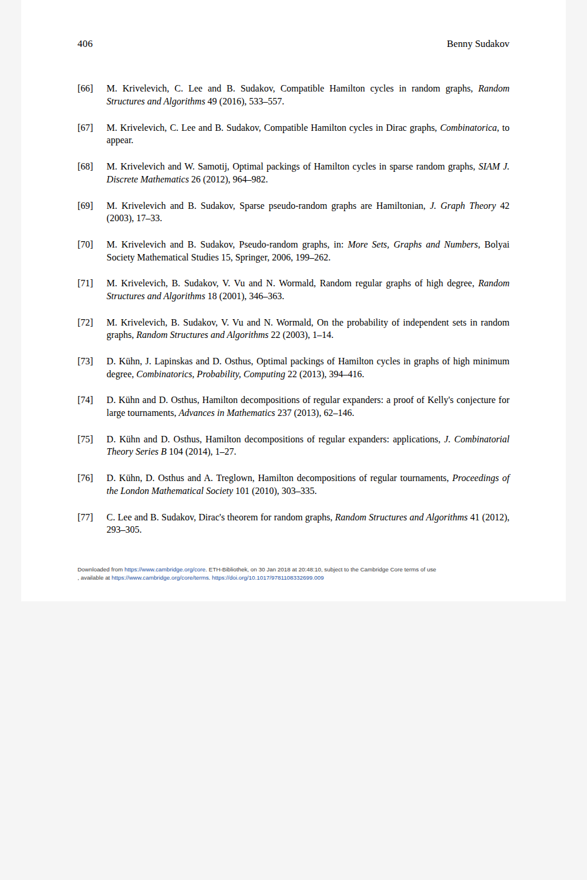406 Benny Sudakov
[66] M. Krivelevich, C. Lee and B. Sudakov, Compatible Hamilton cycles in random graphs, Random Structures and Algorithms 49 (2016), 533–557.
[67] M. Krivelevich, C. Lee and B. Sudakov, Compatible Hamilton cycles in Dirac graphs, Combinatorica, to appear.
[68] M. Krivelevich and W. Samotij, Optimal packings of Hamilton cycles in sparse random graphs, SIAM J. Discrete Mathematics 26 (2012), 964–982.
[69] M. Krivelevich and B. Sudakov, Sparse pseudo-random graphs are Hamiltonian, J. Graph Theory 42 (2003), 17–33.
[70] M. Krivelevich and B. Sudakov, Pseudo-random graphs, in: More Sets, Graphs and Numbers, Bolyai Society Mathematical Studies 15, Springer, 2006, 199–262.
[71] M. Krivelevich, B. Sudakov, V. Vu and N. Wormald, Random regular graphs of high degree, Random Structures and Algorithms 18 (2001), 346–363.
[72] M. Krivelevich, B. Sudakov, V. Vu and N. Wormald, On the probability of independent sets in random graphs, Random Structures and Algorithms 22 (2003), 1–14.
[73] D. Kühn, J. Lapinskas and D. Osthus, Optimal packings of Hamilton cycles in graphs of high minimum degree, Combinatorics, Probability, Computing 22 (2013), 394–416.
[74] D. Kühn and D. Osthus, Hamilton decompositions of regular expanders: a proof of Kelly's conjecture for large tournaments, Advances in Mathematics 237 (2013), 62–146.
[75] D. Kühn and D. Osthus, Hamilton decompositions of regular expanders: applications, J. Combinatorial Theory Series B 104 (2014), 1–27.
[76] D. Kühn, D. Osthus and A. Treglown, Hamilton decompositions of regular tournaments, Proceedings of the London Mathematical Society 101 (2010), 303–335.
[77] C. Lee and B. Sudakov, Dirac's theorem for random graphs, Random Structures and Algorithms 41 (2012), 293–305.
Downloaded from https://www.cambridge.org/core. ETH-Bibliothek, on 30 Jan 2018 at 20:48:10, subject to the Cambridge Core terms of use
, available at https://www.cambridge.org/core/terms. https://doi.org/10.1017/9781108332699.009